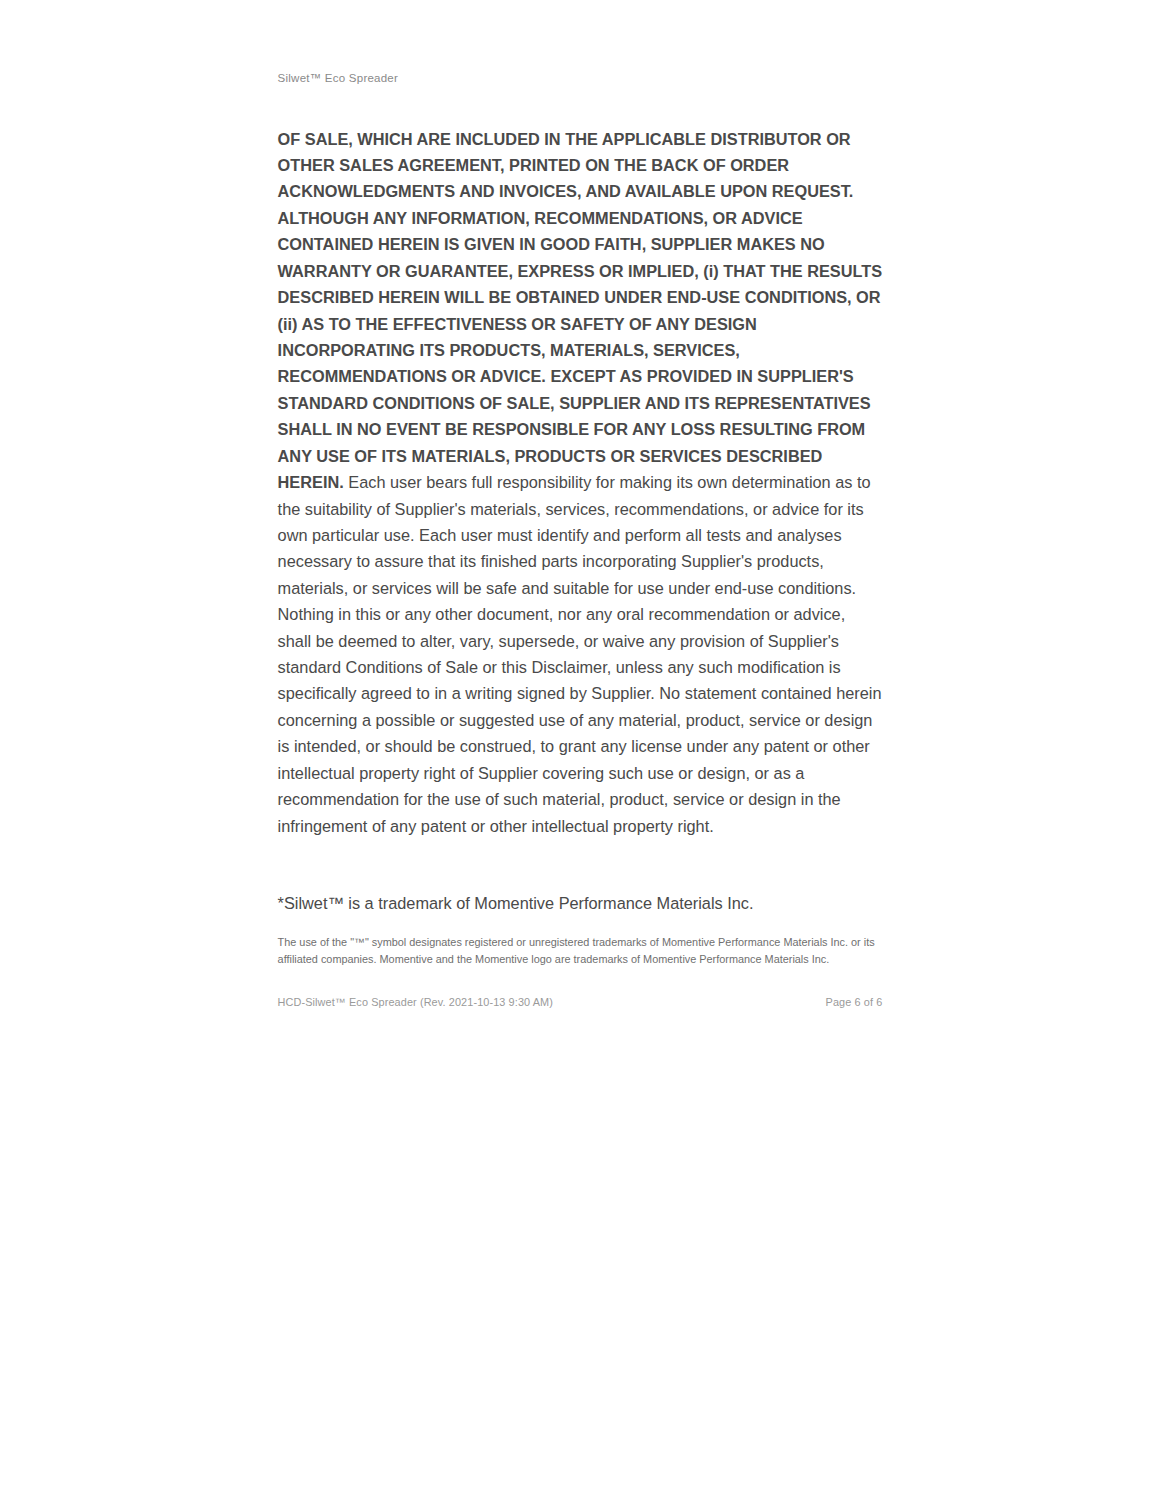Silwet™ Eco Spreader
OF SALE, WHICH ARE INCLUDED IN THE APPLICABLE DISTRIBUTOR OR OTHER SALES AGREEMENT, PRINTED ON THE BACK OF ORDER ACKNOWLEDGMENTS AND INVOICES, AND AVAILABLE UPON REQUEST. ALTHOUGH ANY INFORMATION, RECOMMENDATIONS, OR ADVICE CONTAINED HEREIN IS GIVEN IN GOOD FAITH, SUPPLIER MAKES NO WARRANTY OR GUARANTEE, EXPRESS OR IMPLIED, (i) THAT THE RESULTS DESCRIBED HEREIN WILL BE OBTAINED UNDER END-USE CONDITIONS, OR (ii) AS TO THE EFFECTIVENESS OR SAFETY OF ANY DESIGN INCORPORATING ITS PRODUCTS, MATERIALS, SERVICES, RECOMMENDATIONS OR ADVICE. EXCEPT AS PROVIDED IN SUPPLIER'S STANDARD CONDITIONS OF SALE, SUPPLIER AND ITS REPRESENTATIVES SHALL IN NO EVENT BE RESPONSIBLE FOR ANY LOSS RESULTING FROM ANY USE OF ITS MATERIALS, PRODUCTS OR SERVICES DESCRIBED HEREIN. Each user bears full responsibility for making its own determination as to the suitability of Supplier's materials, services, recommendations, or advice for its own particular use. Each user must identify and perform all tests and analyses necessary to assure that its finished parts incorporating Supplier's products, materials, or services will be safe and suitable for use under end-use conditions. Nothing in this or any other document, nor any oral recommendation or advice, shall be deemed to alter, vary, supersede, or waive any provision of Supplier's standard Conditions of Sale or this Disclaimer, unless any such modification is specifically agreed to in a writing signed by Supplier. No statement contained herein concerning a possible or suggested use of any material, product, service or design is intended, or should be construed, to grant any license under any patent or other intellectual property right of Supplier covering such use or design, or as a recommendation for the use of such material, product, service or design in the infringement of any patent or other intellectual property right.
*Silwet™ is a trademark of Momentive Performance Materials Inc.
The use of the "™" symbol designates registered or unregistered trademarks of Momentive Performance Materials Inc. or its affiliated companies. Momentive and the Momentive logo are trademarks of Momentive Performance Materials Inc.
HCD-Silwet™ Eco Spreader (Rev. 2021-10-13 9:30 AM) Page 6 of 6